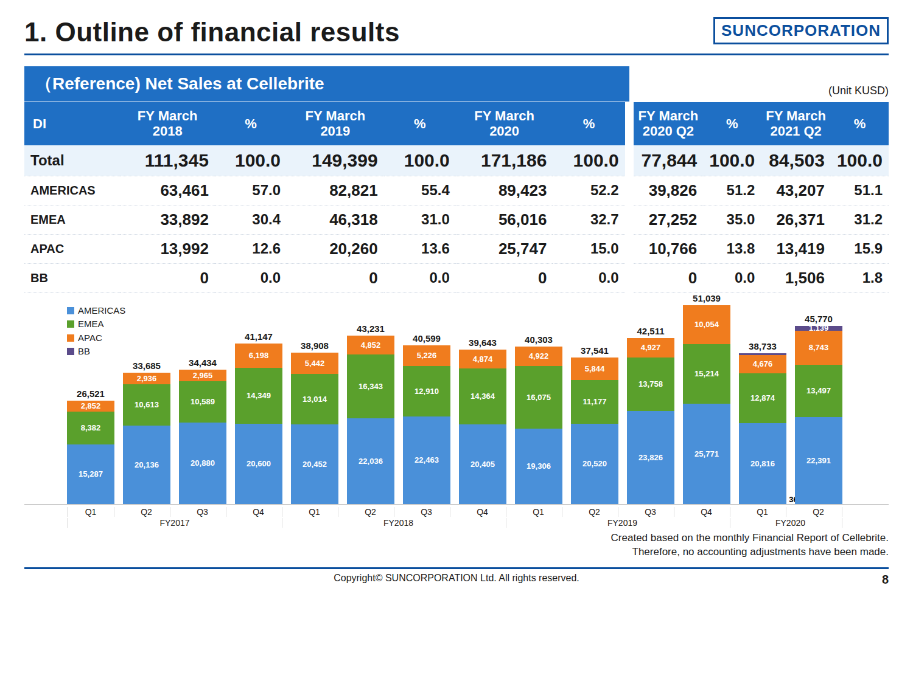1. Outline of financial results
SUNCORPORATION
（Reference) Net Sales at Cellebrite
(Unit KUSD)
| DI | FY March 2018 | % | FY March 2019 | % | FY March 2020 | % |
| --- | --- | --- | --- | --- | --- | --- |
| Total | 111,345 | 100.0 | 149,399 | 100.0 | 171,186 | 100.0 |
| AMERICAS | 63,461 | 57.0 | 82,821 | 55.4 | 89,423 | 52.2 |
| EMEA | 33,892 | 30.4 | 46,318 | 31.0 | 56,016 | 32.7 |
| APAC | 13,992 | 12.6 | 20,260 | 13.6 | 25,747 | 15.0 |
| BB | 0 | 0.0 | 0 | 0.0 | 0 | 0.0 |
| FY March 2020 Q2 | % | FY March 2021 Q2 | % |
| --- | --- | --- | --- |
| 77,844 | 100.0 | 84,503 | 100.0 |
| 39,826 | 51.2 | 43,207 | 51.1 |
| 27,252 | 35.0 | 26,371 | 31.2 |
| 10,766 | 13.8 | 13,419 | 15.9 |
| 0 | 0.0 | 1,506 | 1.8 |
AMERICAS
EMEA
APAC
BB
26,521
2,852
8,382
15,287
33,685
2,936
10,613
20,136
34,434
2,965
10,589
20,880
41,147
6,198
14,349
20,600
38,908
5,442
13,014
20,452
43,231
4,852
16,343
22,036
40,599
5,226
12,910
22,463
39,643
4,874
14,364
20,405
40,303
4,922
16,075
19,306
37,541
5,844
11,177
20,520
42,511
4,927
13,758
23,826
51,039
10,054
15,214
25,771
38,733
367
4,676
12,874
20,816
367
45,770
1,139
8,743
13,497
22,391
Q1
Q2
Q3
Q4
Q1
Q2
Q3
Q4
Q1
Q2
Q3
Q4
Q1
Q2
FY2017
FY2018
FY2019
FY2020
Created based on the monthly Financial Report of Cellebrite.
Therefore, no accounting adjustments have been made.
Copyright© SUNCORPORATION Ltd. All rights reserved.
8